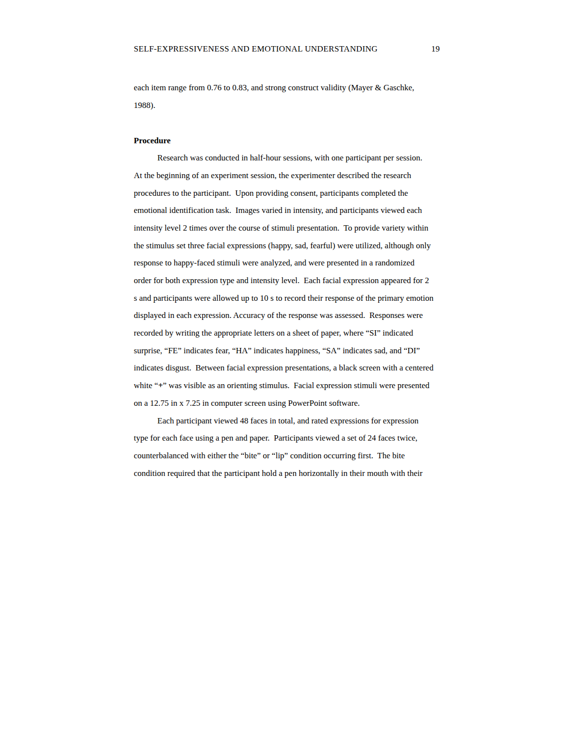Self-Expressiveness and Emotional Understanding 19
each item range from 0.76 to 0.83, and strong construct validity (Mayer & Gaschke,
1988).
Procedure
Research was conducted in half-hour sessions, with one participant per session.
At the beginning of an experiment session, the experimenter described the research
procedures to the participant. Upon providing consent, participants completed the
emotional identification task. Images varied in intensity, and participants viewed each
intensity level 2 times over the course of stimuli presentation. To provide variety within
the stimulus set three facial expressions (happy, sad, fearful) were utilized, although only
response to happy-faced stimuli were analyzed, and were presented in a randomized
order for both expression type and intensity level. Each facial expression appeared for 2
s and participants were allowed up to 10 s to record their response of the primary emotion
displayed in each expression. Accuracy of the response was assessed. Responses were
recorded by writing the appropriate letters on a sheet of paper, where “SI” indicated
surprise, “FE” indicates fear, “HA” indicates happiness, “SA” indicates sad, and “DI”
indicates disgust. Between facial expression presentations, a black screen with a centered
white “+” was visible as an orienting stimulus. Facial expression stimuli were presented
on a 12.75 in x 7.25 in computer screen using PowerPoint software.
Each participant viewed 48 faces in total, and rated expressions for expression
type for each face using a pen and paper. Participants viewed a set of 24 faces twice,
counterbalanced with either the “bite” or “lip” condition occurring first. The bite
condition required that the participant hold a pen horizontally in their mouth with their